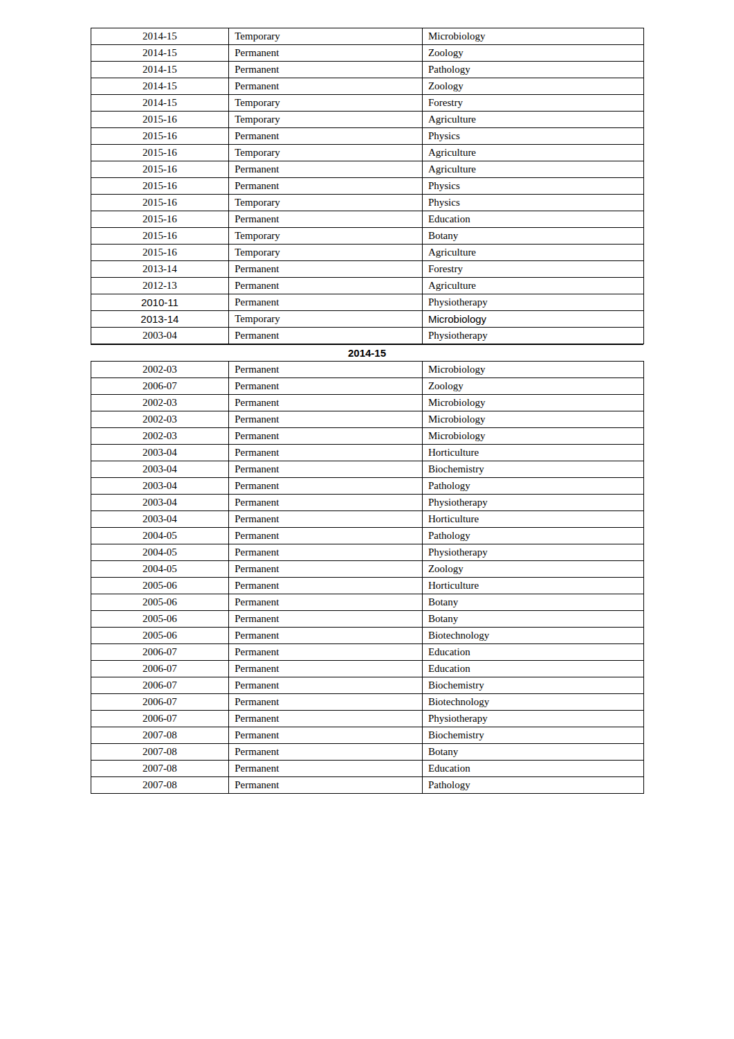| 2014-15 | Temporary | Microbiology |
| 2014-15 | Permanent | Zoology |
| 2014-15 | Permanent | Pathology |
| 2014-15 | Permanent | Zoology |
| 2014-15 | Temporary | Forestry |
| 2015-16 | Temporary | Agriculture |
| 2015-16 | Permanent | Physics |
| 2015-16 | Temporary | Agriculture |
| 2015-16 | Permanent | Agriculture |
| 2015-16 | Permanent | Physics |
| 2015-16 | Temporary | Physics |
| 2015-16 | Permanent | Education |
| 2015-16 | Temporary | Botany |
| 2015-16 | Temporary | Agriculture |
| 2013-14 | Permanent | Forestry |
| 2012-13 | Permanent | Agriculture |
| 2010-11 | Permanent | Physiotherapy |
| 2013-14 | Temporary | Microbiology |
| 2003-04 | Permanent | Physiotherapy |
| 2014-15 |
| 2002-03 | Permanent | Microbiology |
| 2006-07 | Permanent | Zoology |
| 2002-03 | Permanent | Microbiology |
| 2002-03 | Permanent | Microbiology |
| 2002-03 | Permanent | Microbiology |
| 2003-04 | Permanent | Horticulture |
| 2003-04 | Permanent | Biochemistry |
| 2003-04 | Permanent | Pathology |
| 2003-04 | Permanent | Physiotherapy |
| 2003-04 | Permanent | Horticulture |
| 2004-05 | Permanent | Pathology |
| 2004-05 | Permanent | Physiotherapy |
| 2004-05 | Permanent | Zoology |
| 2005-06 | Permanent | Horticulture |
| 2005-06 | Permanent | Botany |
| 2005-06 | Permanent | Botany |
| 2005-06 | Permanent | Biotechnology |
| 2006-07 | Permanent | Education |
| 2006-07 | Permanent | Education |
| 2006-07 | Permanent | Biochemistry |
| 2006-07 | Permanent | Biotechnology |
| 2006-07 | Permanent | Physiotherapy |
| 2007-08 | Permanent | Biochemistry |
| 2007-08 | Permanent | Botany |
| 2007-08 | Permanent | Education |
| 2007-08 | Permanent | Pathology |